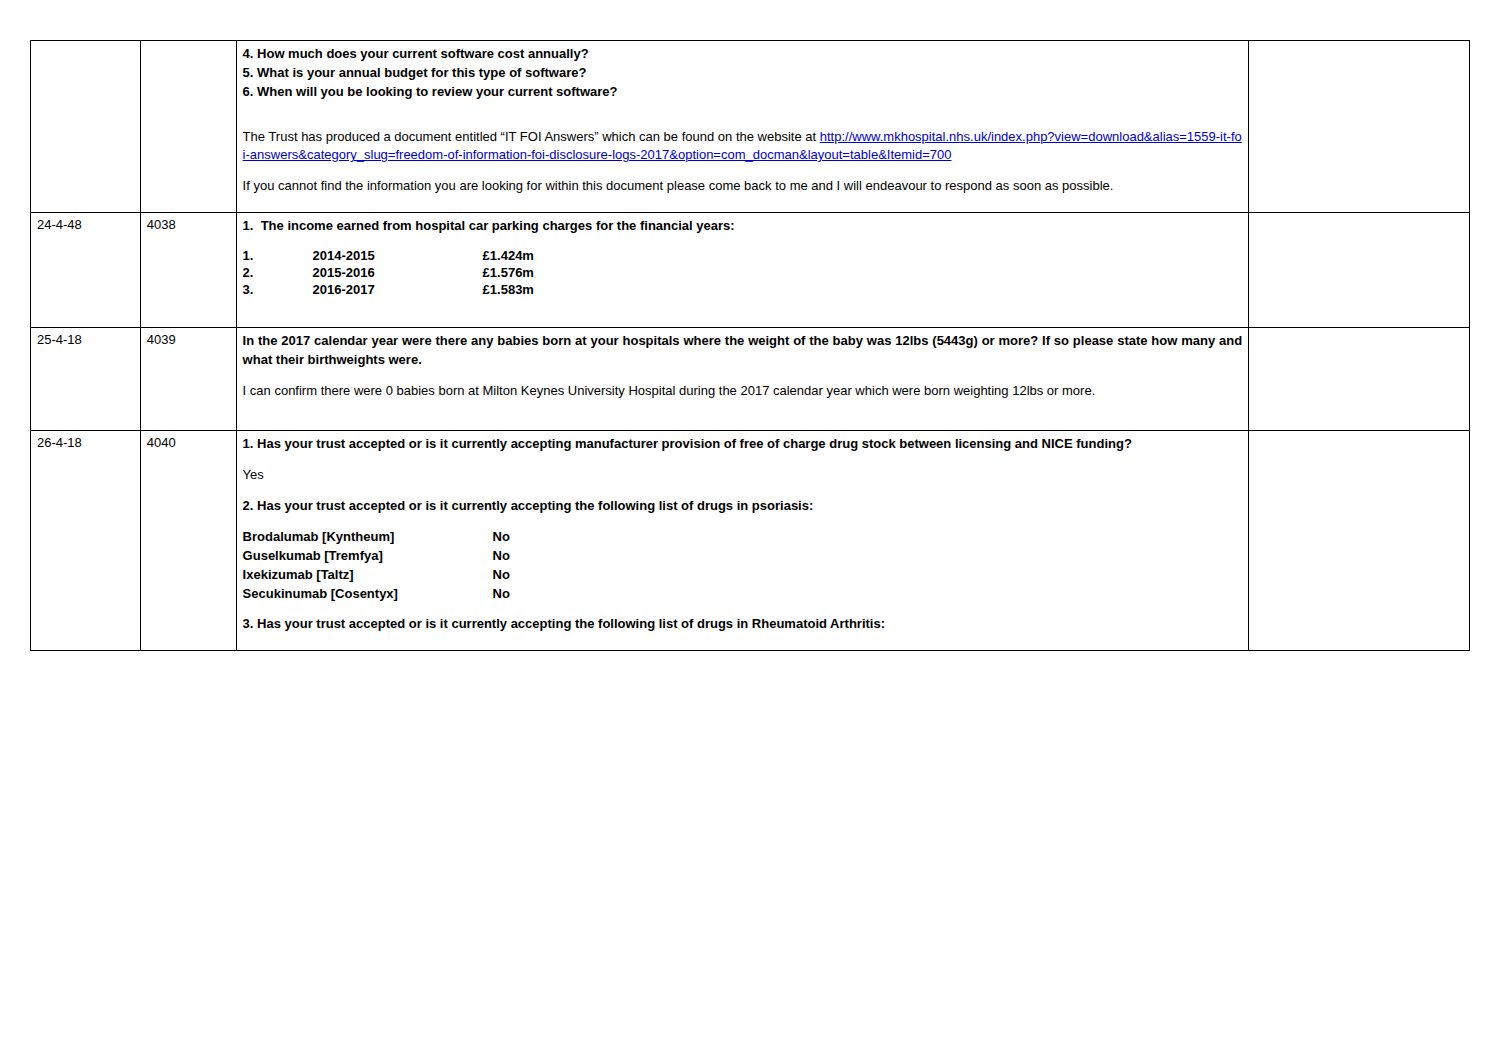| | | 4. How much does your current software cost annually? 5. What is your annual budget for this type of software? 6. When will you be looking to review your current software? The Trust has produced a document entitled “IT FOI Answers” which can be found on the website at http://www.mkhospital.nhs.uk/index.php?view=download&alias=1559-it-foi-answers&category_slug=freedom-of-information-foi-disclosure-logs-2017&option=com_docman&layout=table&Itemid=700 If you cannot find the information you are looking for within this document please come back to me and I will endeavour to respond as soon as possible. | |
| 24-4-48 | 4038 | 1. The income earned from hospital car parking charges for the financial years: 1. 2014-2015 £1.424m 2. 2015-2016 £1.576m 3. 2016-2017 £1.583m | |
| 25-4-18 | 4039 | In the 2017 calendar year were there any babies born at your hospitals where the weight of the baby was 12lbs (5443g) or more? If so please state how many and what their birthweights were. I can confirm there were 0 babies born at Milton Keynes University Hospital during the 2017 calendar year which were born weighting 12lbs or more. | |
| 26-4-18 | 4040 | 1. Has your trust accepted or is it currently accepting manufacturer provision of free of charge drug stock between licensing and NICE funding? Yes 2. Has your trust accepted or is it currently accepting the following list of drugs in psoriasis: Brodalumab [Kyntheum] No Guselkumab [Tremfya] No Ixekizumab [Taltz] No Secukinumab [Cosentyx] No 3. Has your trust accepted or is it currently accepting the following list of drugs in Rheumatoid Arthritis: | |